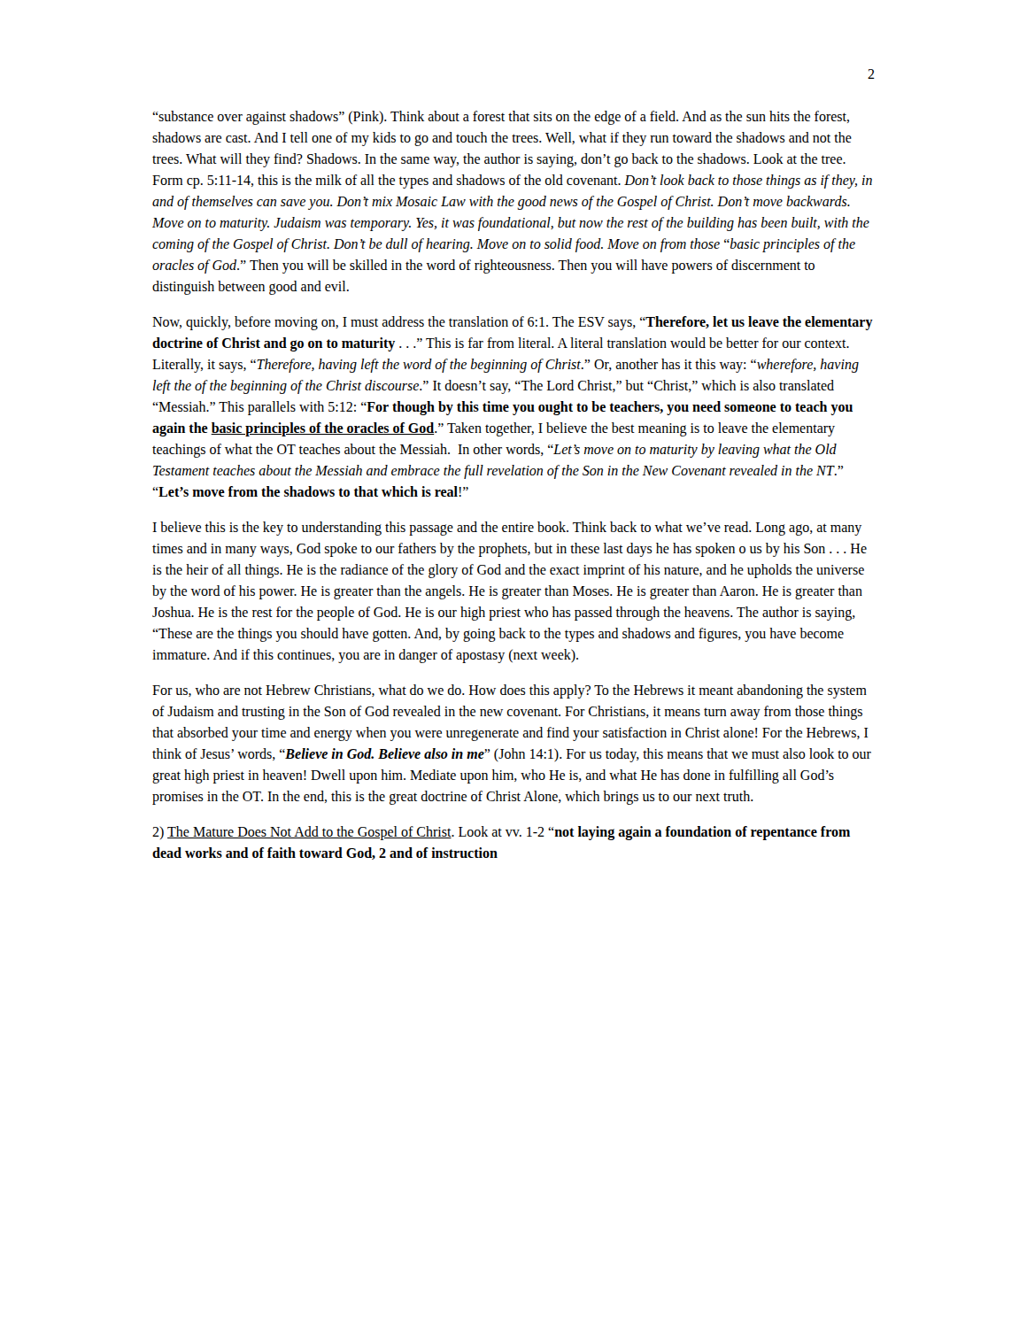2
“substance over against shadows” (Pink). Think about a forest that sits on the edge of a field. And as the sun hits the forest, shadows are cast. And I tell one of my kids to go and touch the trees. Well, what if they run toward the shadows and not the trees. What will they find? Shadows. In the same way, the author is saying, don’t go back to the shadows. Look at the tree. Form cp. 5:11-14, this is the milk of all the types and shadows of the old covenant. Don’t look back to those things as if they, in and of themselves can save you. Don’t mix Mosaic Law with the good news of the Gospel of Christ. Don’t move backwards. Move on to maturity. Judaism was temporary. Yes, it was foundational, but now the rest of the building has been built, with the coming of the Gospel of Christ. Don’t be dull of hearing. Move on to solid food. Move on from those “basic principles of the oracles of God.” Then you will be skilled in the word of righteousness. Then you will have powers of discernment to distinguish between good and evil.
Now, quickly, before moving on, I must address the translation of 6:1. The ESV says, “Therefore, let us leave the elementary doctrine of Christ and go on to maturity . . .” This is far from literal. A literal translation would be better for our context. Literally, it says, “Therefore, having left the word of the beginning of Christ.” Or, another has it this way: “wherefore, having left the of the beginning of the Christ discourse.” It doesn’t say, “The Lord Christ,” but “Christ,” which is also translated “Messiah.” This parallels with 5:12: “For though by this time you ought to be teachers, you need someone to teach you again the basic principles of the oracles of God.” Taken together, I believe the best meaning is to leave the elementary teachings of what the OT teaches about the Messiah. In other words, “Let’s move on to maturity by leaving what the Old Testament teaches about the Messiah and embrace the full revelation of the Son in the New Covenant revealed in the NT.” “Let’s move from the shadows to that which is real!”
I believe this is the key to understanding this passage and the entire book. Think back to what we’ve read. Long ago, at many times and in many ways, God spoke to our fathers by the prophets, but in these last days he has spoken o us by his Son . . . He is the heir of all things. He is the radiance of the glory of God and the exact imprint of his nature, and he upholds the universe by the word of his power. He is greater than the angels. He is greater than Moses. He is greater than Aaron. He is greater than Joshua. He is the rest for the people of God. He is our high priest who has passed through the heavens. The author is saying, “These are the things you should have gotten. And, by going back to the types and shadows and figures, you have become immature. And if this continues, you are in danger of apostasy (next week).
For us, who are not Hebrew Christians, what do we do. How does this apply? To the Hebrews it meant abandoning the system of Judaism and trusting in the Son of God revealed in the new covenant. For Christians, it means turn away from those things that absorbed your time and energy when you were unregenerate and find your satisfaction in Christ alone! For the Hebrews, I think of Jesus’ words, “Believe in God. Believe also in me” (John 14:1). For us today, this means that we must also look to our great high priest in heaven! Dwell upon him. Mediate upon him, who He is, and what He has done in fulfilling all God’s promises in the OT. In the end, this is the great doctrine of Christ Alone, which brings us to our next truth.
2) The Mature Does Not Add to the Gospel of Christ. Look at vv. 1-2 “not laying again a foundation of repentance from dead works and of faith toward God, 2 and of instruction